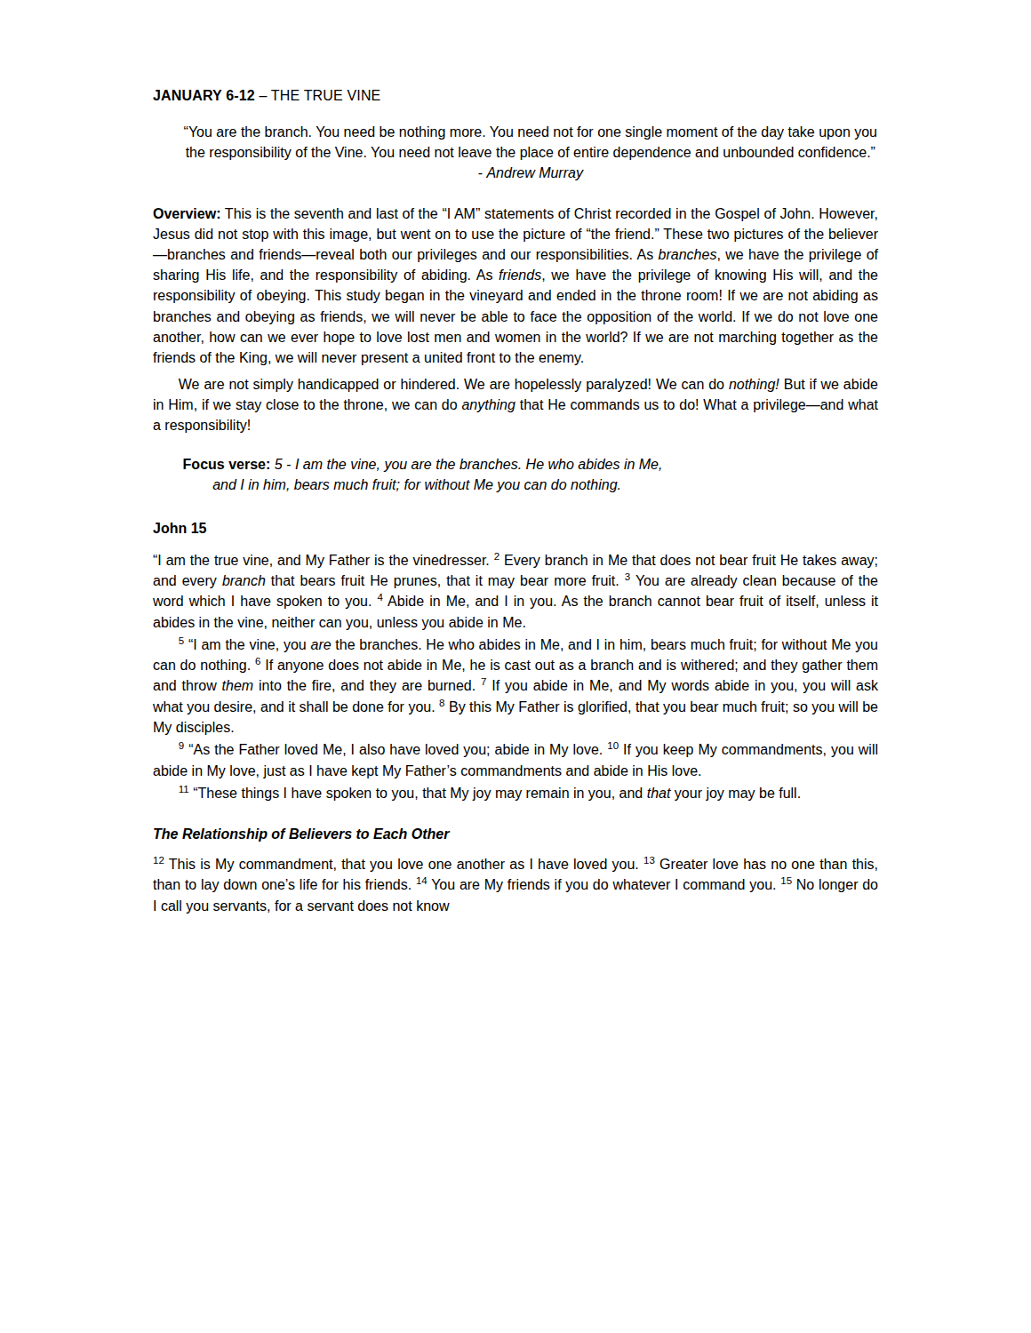JANUARY 6-12 – THE TRUE VINE
“You are the branch. You need be nothing more. You need not for one single moment of the day take upon you the responsibility of the Vine. You need not leave the place of entire dependence and unbounded confidence.” - Andrew Murray
Overview: This is the seventh and last of the “I AM” statements of Christ recorded in the Gospel of John. However, Jesus did not stop with this image, but went on to use the picture of “the friend.” These two pictures of the believer—branches and friends—reveal both our privileges and our responsibilities. As branches, we have the privilege of sharing His life, and the responsibility of abiding. As friends, we have the privilege of knowing His will, and the responsibility of obeying. This study began in the vineyard and ended in the throne room! If we are not abiding as branches and obeying as friends, we will never be able to face the opposition of the world. If we do not love one another, how can we ever hope to love lost men and women in the world? If we are not marching together as the friends of the King, we will never present a united front to the enemy.
We are not simply handicapped or hindered. We are hopelessly paralyzed! We can do nothing! But if we abide in Him, if we stay close to the throne, we can do anything that He commands us to do! What a privilege—and what a responsibility!
Focus verse: 5 - I am the vine, you are the branches. He who abides in Me,
and I in him, bears much fruit; for without Me you can do nothing.
John 15
“I am the true vine, and My Father is the vinedresser. 2 Every branch in Me that does not bear fruit He takes away; and every branch that bears fruit He prunes, that it may bear more fruit. 3 You are already clean because of the word which I have spoken to you. 4 Abide in Me, and I in you. As the branch cannot bear fruit of itself, unless it abides in the vine, neither can you, unless you abide in Me.
5 “I am the vine, you are the branches. He who abides in Me, and I in him, bears much fruit; for without Me you can do nothing. 6 If anyone does not abide in Me, he is cast out as a branch and is withered; and they gather them and throw them into the fire, and they are burned. 7 If you abide in Me, and My words abide in you, you will ask what you desire, and it shall be done for you. 8 By this My Father is glorified, that you bear much fruit; so you will be My disciples.
9 “As the Father loved Me, I also have loved you; abide in My love. 10 If you keep My commandments, you will abide in My love, just as I have kept My Father’s commandments and abide in His love.
11 “These things I have spoken to you, that My joy may remain in you, and that your joy may be full.
The Relationship of Believers to Each Other
12 This is My commandment, that you love one another as I have loved you. 13 Greater love has no one than this, than to lay down one’s life for his friends. 14 You are My friends if you do whatever I command you. 15 No longer do I call you servants, for a servant does not know